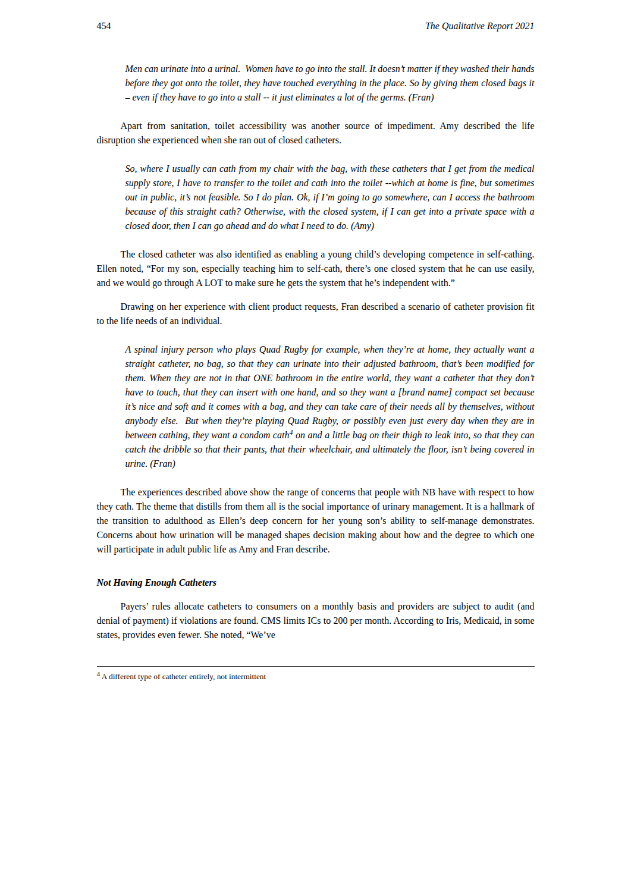454 The Qualitative Report 2021
Men can urinate into a urinal. Women have to go into the stall. It doesn’t matter if they washed their hands before they got onto the toilet, they have touched everything in the place. So by giving them closed bags it – even if they have to go into a stall -- it just eliminates a lot of the germs. (Fran)
Apart from sanitation, toilet accessibility was another source of impediment. Amy described the life disruption she experienced when she ran out of closed catheters.
So, where I usually can cath from my chair with the bag, with these catheters that I get from the medical supply store, I have to transfer to the toilet and cath into the toilet --which at home is fine, but sometimes out in public, it’s not feasible. So I do plan. Ok, if I’m going to go somewhere, can I access the bathroom because of this straight cath? Otherwise, with the closed system, if I can get into a private space with a closed door, then I can go ahead and do what I need to do. (Amy)
The closed catheter was also identified as enabling a young child’s developing competence in self-cathing. Ellen noted, “For my son, especially teaching him to self-cath, there’s one closed system that he can use easily, and we would go through A LOT to make sure he gets the system that he’s independent with.”
Drawing on her experience with client product requests, Fran described a scenario of catheter provision fit to the life needs of an individual.
A spinal injury person who plays Quad Rugby for example, when they’re at home, they actually want a straight catheter, no bag, so that they can urinate into their adjusted bathroom, that’s been modified for them. When they are not in that ONE bathroom in the entire world, they want a catheter that they don’t have to touch, that they can insert with one hand, and so they want a [brand name] compact set because it’s nice and soft and it comes with a bag, and they can take care of their needs all by themselves, without anybody else. But when they’re playing Quad Rugby, or possibly even just every day when they are in between cathing, they want a condom cath4 on and a little bag on their thigh to leak into, so that they can catch the dribble so that their pants, that their wheelchair, and ultimately the floor, isn’t being covered in urine. (Fran)
The experiences described above show the range of concerns that people with NB have with respect to how they cath. The theme that distills from them all is the social importance of urinary management. It is a hallmark of the transition to adulthood as Ellen’s deep concern for her young son’s ability to self-manage demonstrates. Concerns about how urination will be managed shapes decision making about how and the degree to which one will participate in adult public life as Amy and Fran describe.
Not Having Enough Catheters
Payers’ rules allocate catheters to consumers on a monthly basis and providers are subject to audit (and denial of payment) if violations are found. CMS limits ICs to 200 per month. According to Iris, Medicaid, in some states, provides even fewer. She noted, “We’ve
4 A different type of catheter entirely, not intermittent